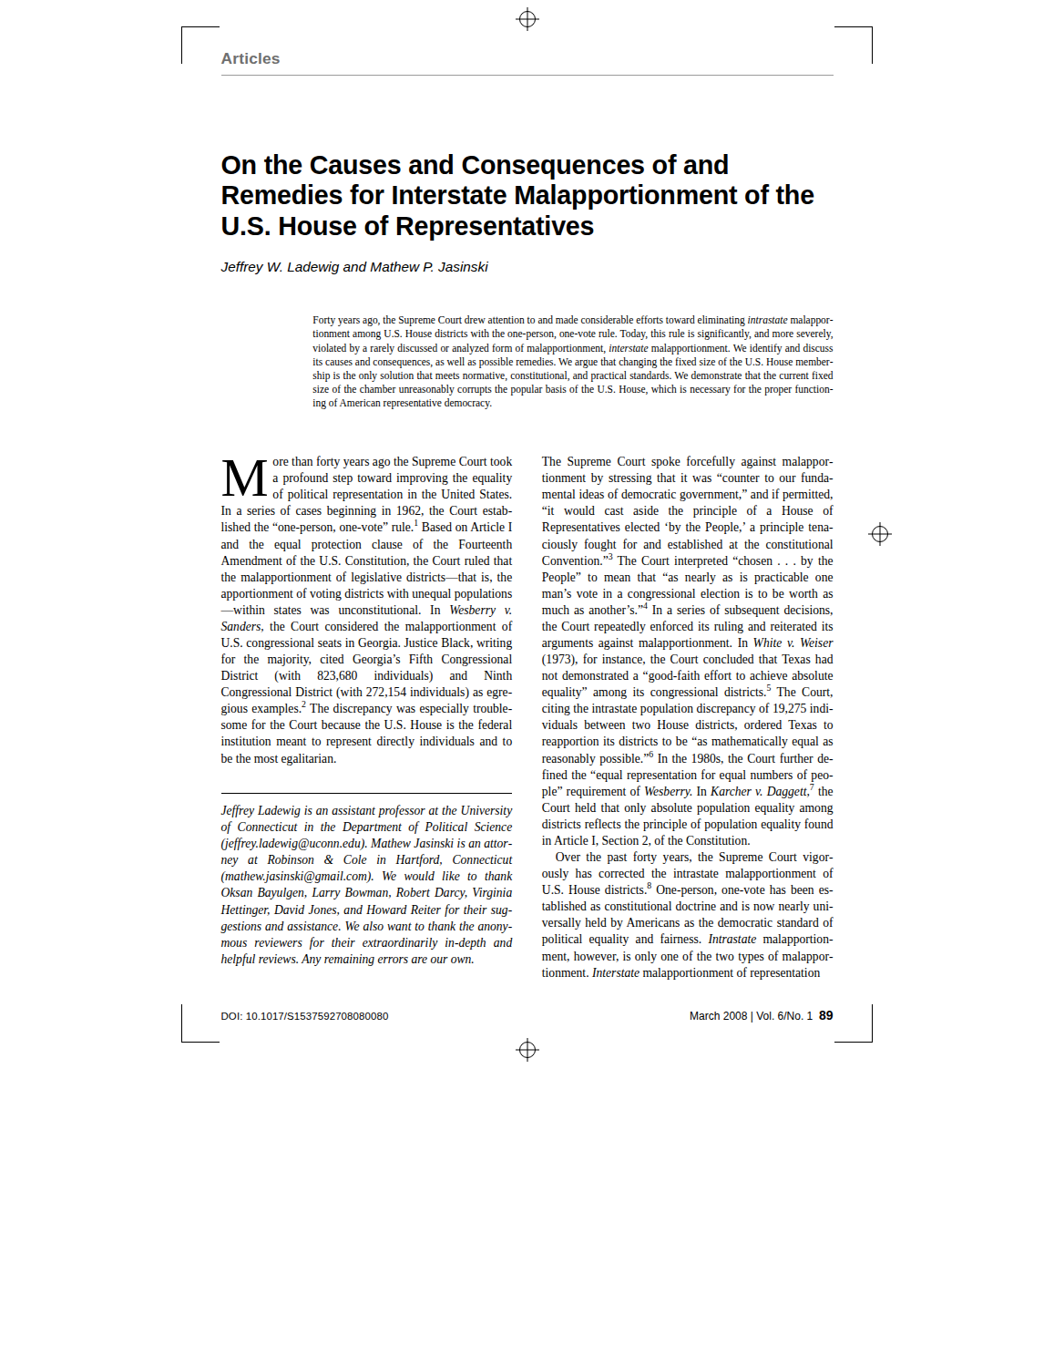Articles
On the Causes and Consequences of and Remedies for Interstate Malapportionment of the U.S. House of Representatives
Jeffrey W. Ladewig and Mathew P. Jasinski
Forty years ago, the Supreme Court drew attention to and made considerable efforts toward eliminating intrastate malapportionment among U.S. House districts with the one-person, one-vote rule. Today, this rule is significantly, and more severely, violated by a rarely discussed or analyzed form of malapportionment, interstate malapportionment. We identify and discuss its causes and consequences, as well as possible remedies. We argue that changing the fixed size of the U.S. House membership is the only solution that meets normative, constitutional, and practical standards. We demonstrate that the current fixed size of the chamber unreasonably corrupts the popular basis of the U.S. House, which is necessary for the proper functioning of American representative democracy.
More than forty years ago the Supreme Court took a profound step toward improving the equality of political representation in the United States. In a series of cases beginning in 1962, the Court established the “one-person, one-vote” rule.1 Based on Article I and the equal protection clause of the Fourteenth Amendment of the U.S. Constitution, the Court ruled that the malapportionment of legislative districts—that is, the apportionment of voting districts with unequal populations—within states was unconstitutional. In Wesberry v. Sanders, the Court considered the malapportionment of U.S. congressional seats in Georgia. Justice Black, writing for the majority, cited Georgia’s Fifth Congressional District (with 823,680 individuals) and Ninth Congressional District (with 272,154 individuals) as egregious examples.2 The discrepancy was especially troublesome for the Court because the U.S. House is the federal institution meant to represent directly individuals and to be the most egalitarian.
Jeffrey Ladewig is an assistant professor at the University of Connecticut in the Department of Political Science (jeffrey.ladewig@uconn.edu). Mathew Jasinski is an attorney at Robinson & Cole in Hartford, Connecticut (mathew.jasinski@gmail.com). We would like to thank Oksan Bayulgen, Larry Bowman, Robert Darcy, Virginia Hettinger, David Jones, and Howard Reiter for their suggestions and assistance. We also want to thank the anonymous reviewers for their extraordinarily in-depth and helpful reviews. Any remaining errors are our own.
The Supreme Court spoke forcefully against malapportionment by stressing that it was “counter to our fundamental ideas of democratic government,” and if permitted, “it would cast aside the principle of a House of Representatives elected ‘by the People,’ a principle tenaciously fought for and established at the constitutional Convention.”3 The Court interpreted “chosen . . . by the People” to mean that “as nearly as is practicable one man’s vote in a congressional election is to be worth as much as another’s.”4 In a series of subsequent decisions, the Court repeatedly enforced its ruling and reiterated its arguments against malapportionment. In White v. Weiser (1973), for instance, the Court concluded that Texas had not demonstrated a “good-faith effort to achieve absolute equality” among its congressional districts.5 The Court, citing the intrastate population discrepancy of 19,275 individuals between two House districts, ordered Texas to reapportion its districts to be “as mathematically equal as reasonably possible.”6 In the 1980s, the Court further defined the “equal representation for equal numbers of people” requirement of Wesberry. In Karcher v. Daggett,7 the Court held that only absolute population equality among districts reflects the principle of population equality found in Article I, Section 2, of the Constitution.
Over the past forty years, the Supreme Court vigorously has corrected the intrastate malapportionment of U.S. House districts.8 One-person, one-vote has been established as constitutional doctrine and is now nearly universally held by Americans as the democratic standard of political equality and fairness. Intrastate malapportionment, however, is only one of the two types of malapportionment. Interstate malapportionment of representation
DOI: 10.1017/S1537592708080080
March 2008 | Vol. 6/No. 1 89